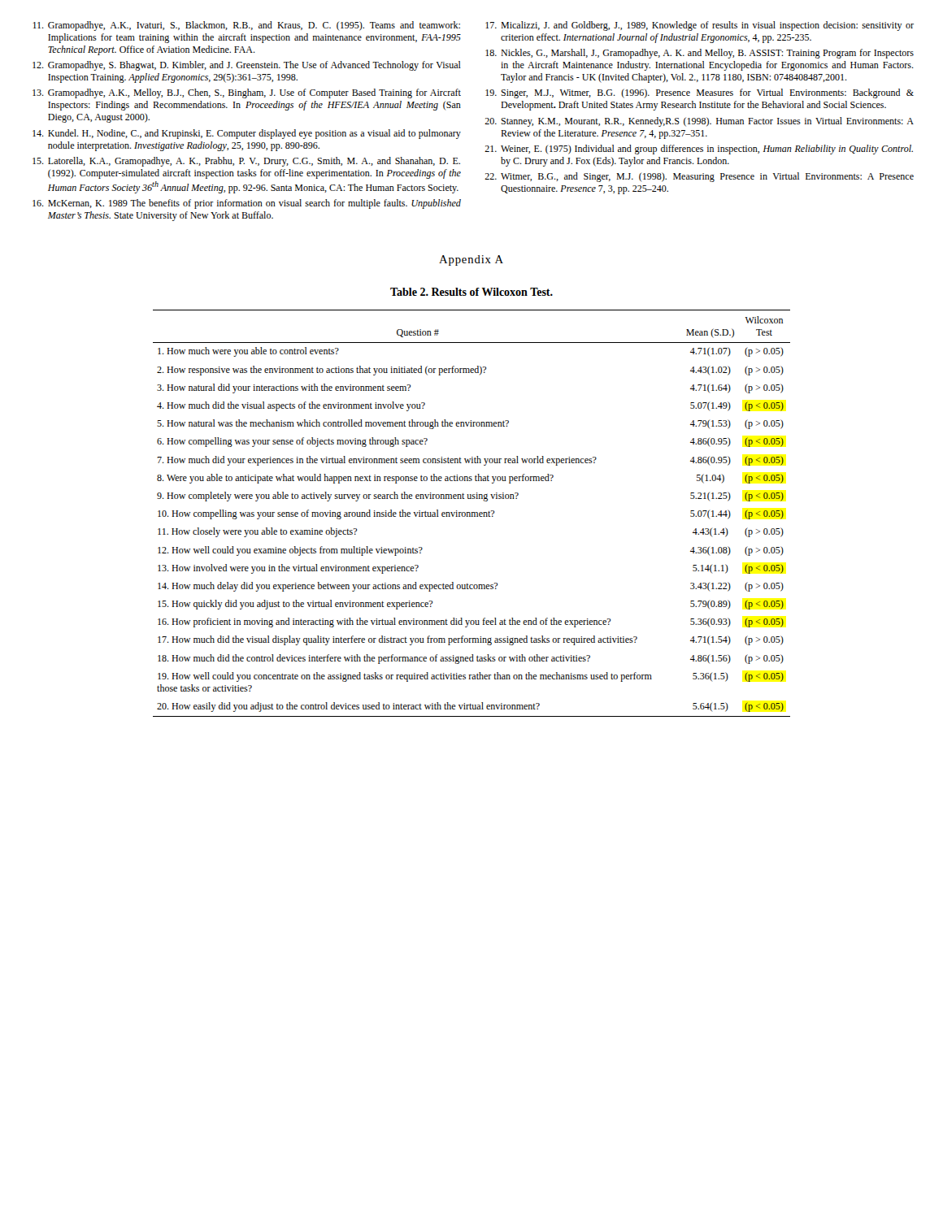Gramopadhye, A.K., Ivaturi, S., Blackmon, R.B., and Kraus, D. C. (1995). Teams and teamwork: Implications for team training within the aircraft inspection and maintenance environment, FAA-1995 Technical Report. Office of Aviation Medicine. FAA.
Gramopadhye, S. Bhagwat, D. Kimbler, and J. Greenstein. The Use of Advanced Technology for Visual Inspection Training. Applied Ergonomics, 29(5):361–375, 1998.
Gramopadhye, A.K., Melloy, B.J., Chen, S., Bingham, J. Use of Computer Based Training for Aircraft Inspectors: Findings and Recommendations. In Proceedings of the HFES/IEA Annual Meeting (San Diego, CA, August 2000).
Kundel. H., Nodine, C., and Krupinski, E. Computer displayed eye position as a visual aid to pulmonary nodule interpretation. Investigative Radiology, 25, 1990, pp. 890-896.
Latorella, K.A., Gramopadhye, A. K., Prabhu, P. V., Drury, C.G., Smith, M. A., and Shanahan, D. E. (1992). Computer-simulated aircraft inspection tasks for off-line experimentation. In Proceedings of the Human Factors Society 36th Annual Meeting, pp. 92-96. Santa Monica, CA: The Human Factors Society.
McKernan, K. 1989 The benefits of prior information on visual search for multiple faults. Unpublished Master’s Thesis. State University of New York at Buffalo.
Micalizzi, J. and Goldberg, J., 1989, Knowledge of results in visual inspection decision: sensitivity or criterion effect. International Journal of Industrial Ergonomics, 4, pp. 225-235.
Nickles, G., Marshall, J., Gramopadhye, A. K. and Melloy, B. ASSIST: Training Program for Inspectors in the Aircraft Maintenance Industry. International Encyclopedia for Ergonomics and Human Factors. Taylor and Francis - UK (Invited Chapter), Vol. 2., 1178 1180, ISBN: 0748408487,2001.
Singer, M.J., Witmer, B.G. (1996). Presence Measures for Virtual Environments: Background & Development. Draft United States Army Research Institute for the Behavioral and Social Sciences.
Stanney, K.M., Mourant, R.R., Kennedy,R.S (1998). Human Factor Issues in Virtual Environments: A Review of the Literature. Presence 7, 4, pp.327–351.
Weiner, E. (1975) Individual and group differences in inspection, Human Reliability in Quality Control. by C. Drury and J. Fox (Eds). Taylor and Francis. London.
Witmer, B.G., and Singer, M.J. (1998). Measuring Presence in Virtual Environments: A Presence Questionnaire. Presence 7, 3, pp. 225–240.
Appendix A
Table 2. Results of Wilcoxon Test.
| Question # | Mean (S.D.) | Wilcoxon Test |
| --- | --- | --- |
| 1. How much were you able to control events? | 4.71(1.07) | (p > 0.05) |
| 2. How responsive was the environment to actions that you initiated (or performed)? | 4.43(1.02) | (p > 0.05) |
| 3. How natural did your interactions with the environment seem? | 4.71(1.64) | (p > 0.05) |
| 4. How much did the visual aspects of the environment involve you? | 5.07(1.49) | (p < 0.05) |
| 5. How natural was the mechanism which controlled movement through the environment? | 4.79(1.53) | (p > 0.05) |
| 6. How compelling was your sense of objects moving through space? | 4.86(0.95) | (p < 0.05) |
| 7. How much did your experiences in the virtual environment seem consistent with your real world experiences? | 4.86(0.95) | (p < 0.05) |
| 8. Were you able to anticipate what would happen next in response to the actions that you performed? | 5(1.04) | (p < 0.05) |
| 9. How completely were you able to actively survey or search the environment using vision? | 5.21(1.25) | (p < 0.05) |
| 10. How compelling was your sense of moving around inside the virtual environment? | 5.07(1.44) | (p < 0.05) |
| 11. How closely were you able to examine objects? | 4.43(1.4) | (p > 0.05) |
| 12. How well could you examine objects from multiple viewpoints? | 4.36(1.08) | (p > 0.05) |
| 13. How involved were you in the virtual environment experience? | 5.14(1.1) | (p < 0.05) |
| 14. How much delay did you experience between your actions and expected outcomes? | 3.43(1.22) | (p > 0.05) |
| 15. How quickly did you adjust to the virtual environment experience? | 5.79(0.89) | (p < 0.05) |
| 16. How proficient in moving and interacting with the virtual environment did you feel at the end of the experience? | 5.36(0.93) | (p < 0.05) |
| 17. How much did the visual display quality interfere or distract you from performing assigned tasks or required activities? | 4.71(1.54) | (p > 0.05) |
| 18. How much did the control devices interfere with the performance of assigned tasks or with other activities? | 4.86(1.56) | (p > 0.05) |
| 19. How well could you concentrate on the assigned tasks or required activities rather than on the mechanisms used to perform those tasks or activities? | 5.36(1.5) | (p < 0.05) |
| 20. How easily did you adjust to the control devices used to interact with the virtual environment? | 5.64(1.5) | (p < 0.05) |